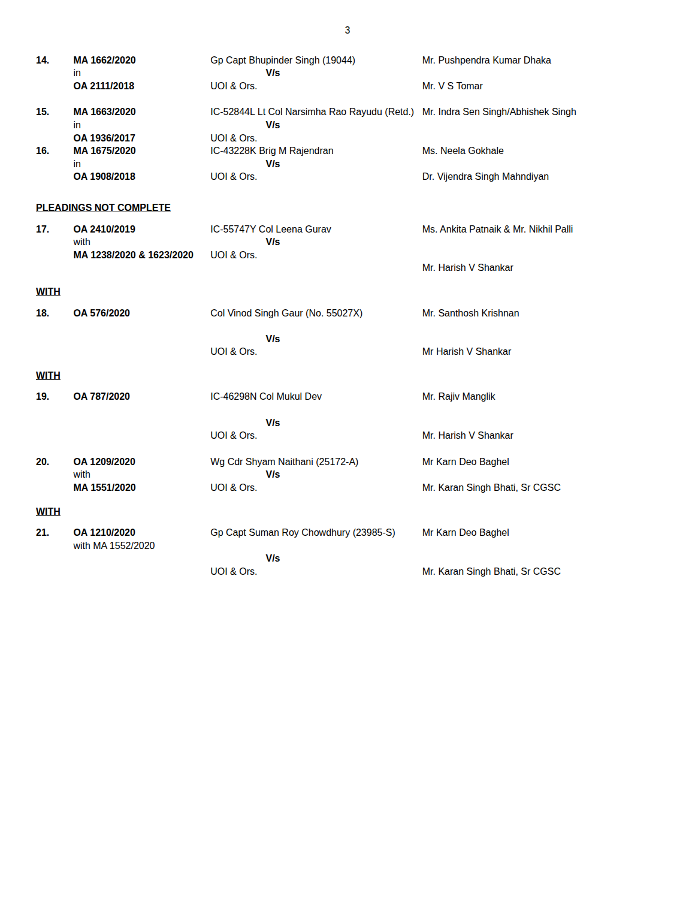3
| 14. | MA 1662/2020 in OA 2111/2018 | Gp Capt Bhupinder Singh (19044) V/s UOI & Ors. | Mr. Pushpendra Kumar Dhaka Mr. V S Tomar |
| 15. | MA 1663/2020 in OA 1936/2017 | IC-52844L Lt Col Narsimha Rao Rayudu (Retd.) V/s UOI & Ors. | Mr. Indra Sen Singh/Abhishek Singh |
| 16. | MA 1675/2020 in OA 1908/2018 | IC-43228K Brig M Rajendran V/s UOI & Ors. | Ms. Neela Gokhale Dr. Vijendra Singh Mahndiyan |
PLEADINGS NOT COMPLETE
| 17. | OA 2410/2019 with MA 1238/2020 & 1623/2020 | IC-55747Y Col Leena Gurav V/s UOI & Ors. | Ms. Ankita Patnaik & Mr. Nikhil Palli Mr. Harish V Shankar |
WITH
| 18. | OA 576/2020 | Col Vinod Singh Gaur (No. 55027X) V/s UOI & Ors. | Mr. Santhosh Krishnan Mr Harish V Shankar |
WITH
| 19. | OA 787/2020 | IC-46298N Col Mukul Dev V/s UOI & Ors. | Mr. Rajiv Manglik Mr. Harish V Shankar |
| 20. | OA 1209/2020 with MA 1551/2020 | Wg Cdr Shyam Naithani (25172-A) V/s UOI & Ors. | Mr Karn Deo Baghel Mr. Karan Singh Bhati, Sr CGSC |
WITH
| 21. | OA 1210/2020 with MA 1552/2020 | Gp Capt Suman Roy Chowdhury (23985-S) V/s UOI & Ors. | Mr Karn Deo Baghel Mr. Karan Singh Bhati, Sr CGSC |